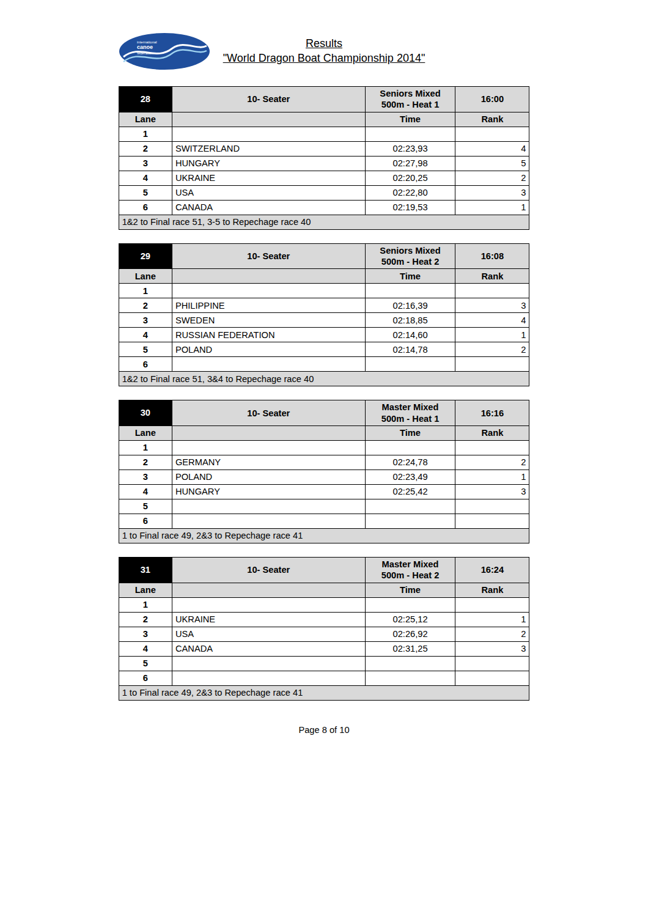international canoe federation
Results
"World Dragon Boat Championship 2014"
| 28 | 10- Seater | Seniors Mixed 500m - Heat 1 | 16:00 |
| Lane | | Time | Rank |
| 1 | | | |
| 2 | SWITZERLAND | 02:23,93 | 4 |
| 3 | HUNGARY | 02:27,98 | 5 |
| 4 | UKRAINE | 02:20,25 | 2 |
| 5 | USA | 02:22,80 | 3 |
| 6 | CANADA | 02:19,53 | 1 |
| 1&2 to Final race 51, 3-5 to Repechage race 40 |
| 29 | 10- Seater | Seniors Mixed 500m - Heat 2 | 16:08 |
| Lane | | Time | Rank |
| 1 | | | |
| 2 | PHILIPPINE | 02:16,39 | 3 |
| 3 | SWEDEN | 02:18,85 | 4 |
| 4 | RUSSIAN FEDERATION | 02:14,60 | 1 |
| 5 | POLAND | 02:14,78 | 2 |
| 6 | | | |
| 1&2 to Final race 51, 3&4 to Repechage race 40 |
| 30 | 10- Seater | Master Mixed 500m - Heat 1 | 16:16 |
| Lane | | Time | Rank |
| 1 | | | |
| 2 | GERMANY | 02:24,78 | 2 |
| 3 | POLAND | 02:23,49 | 1 |
| 4 | HUNGARY | 02:25,42 | 3 |
| 5 | | | |
| 6 | | | |
| 1 to Final race 49, 2&3 to Repechage race 41 |
| 31 | 10- Seater | Master Mixed 500m - Heat 2 | 16:24 |
| Lane | | Time | Rank |
| 1 | | | |
| 2 | UKRAINE | 02:25,12 | 1 |
| 3 | USA | 02:26,92 | 2 |
| 4 | CANADA | 02:31,25 | 3 |
| 5 | | | |
| 6 | | | |
| 1 to Final race 49, 2&3 to Repechage race 41 |
Page 8 of 10